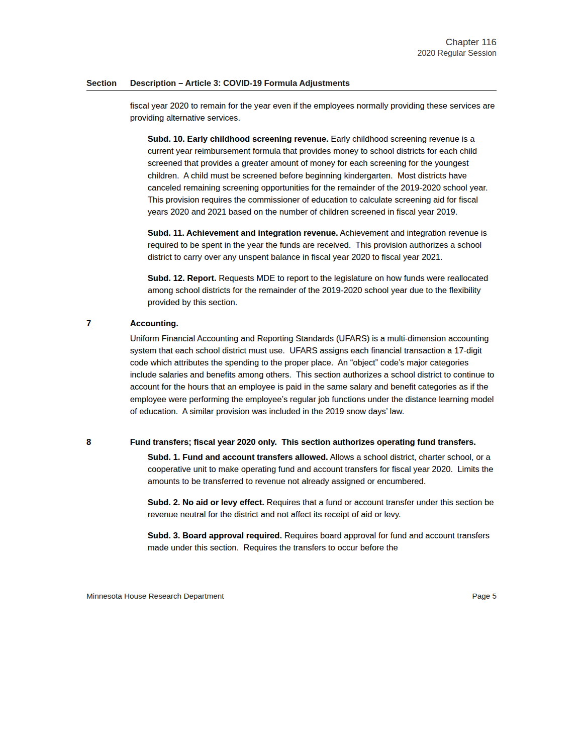Chapter 116
2020 Regular Session
Section
Description – Article 3: COVID-19 Formula Adjustments
fiscal year 2020 to remain for the year even if the employees normally providing these services are providing alternative services.
Subd. 10. Early childhood screening revenue. Early childhood screening revenue is a current year reimbursement formula that provides money to school districts for each child screened that provides a greater amount of money for each screening for the youngest children. A child must be screened before beginning kindergarten. Most districts have canceled remaining screening opportunities for the remainder of the 2019-2020 school year. This provision requires the commissioner of education to calculate screening aid for fiscal years 2020 and 2021 based on the number of children screened in fiscal year 2019.
Subd. 11. Achievement and integration revenue. Achievement and integration revenue is required to be spent in the year the funds are received. This provision authorizes a school district to carry over any unspent balance in fiscal year 2020 to fiscal year 2021.
Subd. 12. Report. Requests MDE to report to the legislature on how funds were reallocated among school districts for the remainder of the 2019-2020 school year due to the flexibility provided by this section.
7
Accounting.
Uniform Financial Accounting and Reporting Standards (UFARS) is a multi-dimension accounting system that each school district must use. UFARS assigns each financial transaction a 17-digit code which attributes the spending to the proper place. An “object” code’s major categories include salaries and benefits among others. This section authorizes a school district to continue to account for the hours that an employee is paid in the same salary and benefit categories as if the employee were performing the employee’s regular job functions under the distance learning model of education. A similar provision was included in the 2019 snow days’ law.
8
Fund transfers; fiscal year 2020 only. This section authorizes operating fund transfers.
Subd. 1. Fund and account transfers allowed. Allows a school district, charter school, or a cooperative unit to make operating fund and account transfers for fiscal year 2020. Limits the amounts to be transferred to revenue not already assigned or encumbered.
Subd. 2. No aid or levy effect. Requires that a fund or account transfer under this section be revenue neutral for the district and not affect its receipt of aid or levy.
Subd. 3. Board approval required. Requires board approval for fund and account transfers made under this section. Requires the transfers to occur before the
Minnesota House Research Department
Page 5